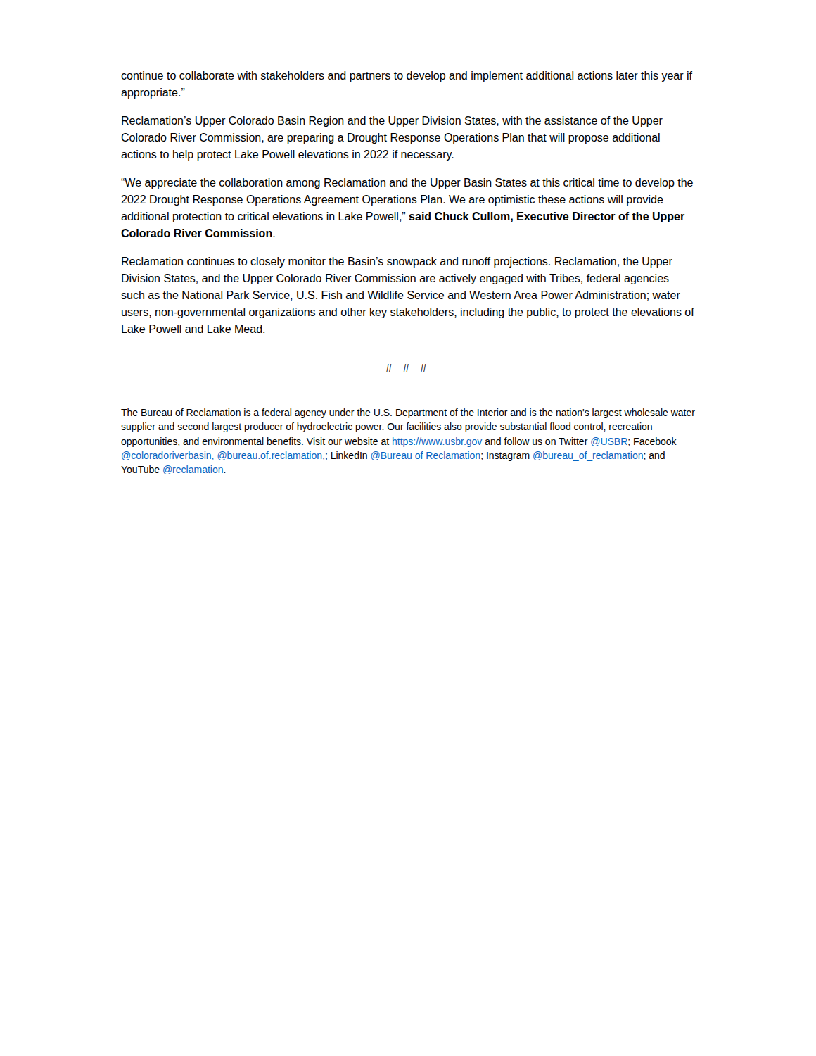continue to collaborate with stakeholders and partners to develop and implement additional actions later this year if appropriate.”
Reclamation’s Upper Colorado Basin Region and the Upper Division States, with the assistance of the Upper Colorado River Commission, are preparing a Drought Response Operations Plan that will propose additional actions to help protect Lake Powell elevations in 2022 if necessary.
“We appreciate the collaboration among Reclamation and the Upper Basin States at this critical time to develop the 2022 Drought Response Operations Agreement Operations Plan. We are optimistic these actions will provide additional protection to critical elevations in Lake Powell,” said Chuck Cullom, Executive Director of the Upper Colorado River Commission.
Reclamation continues to closely monitor the Basin’s snowpack and runoff projections. Reclamation, the Upper Division States, and the Upper Colorado River Commission are actively engaged with Tribes, federal agencies such as the National Park Service, U.S. Fish and Wildlife Service and Western Area Power Administration; water users, non-governmental organizations and other key stakeholders, including the public, to protect the elevations of Lake Powell and Lake Mead.
# # #
The Bureau of Reclamation is a federal agency under the U.S. Department of the Interior and is the nation's largest wholesale water supplier and second largest producer of hydroelectric power. Our facilities also provide substantial flood control, recreation opportunities, and environmental benefits. Visit our website at https://www.usbr.gov and follow us on Twitter @USBR; Facebook @coloradoriverbasin, @bureau.of.reclamation,; LinkedIn @Bureau of Reclamation; Instagram @bureau_of_reclamation; and YouTube @reclamation.